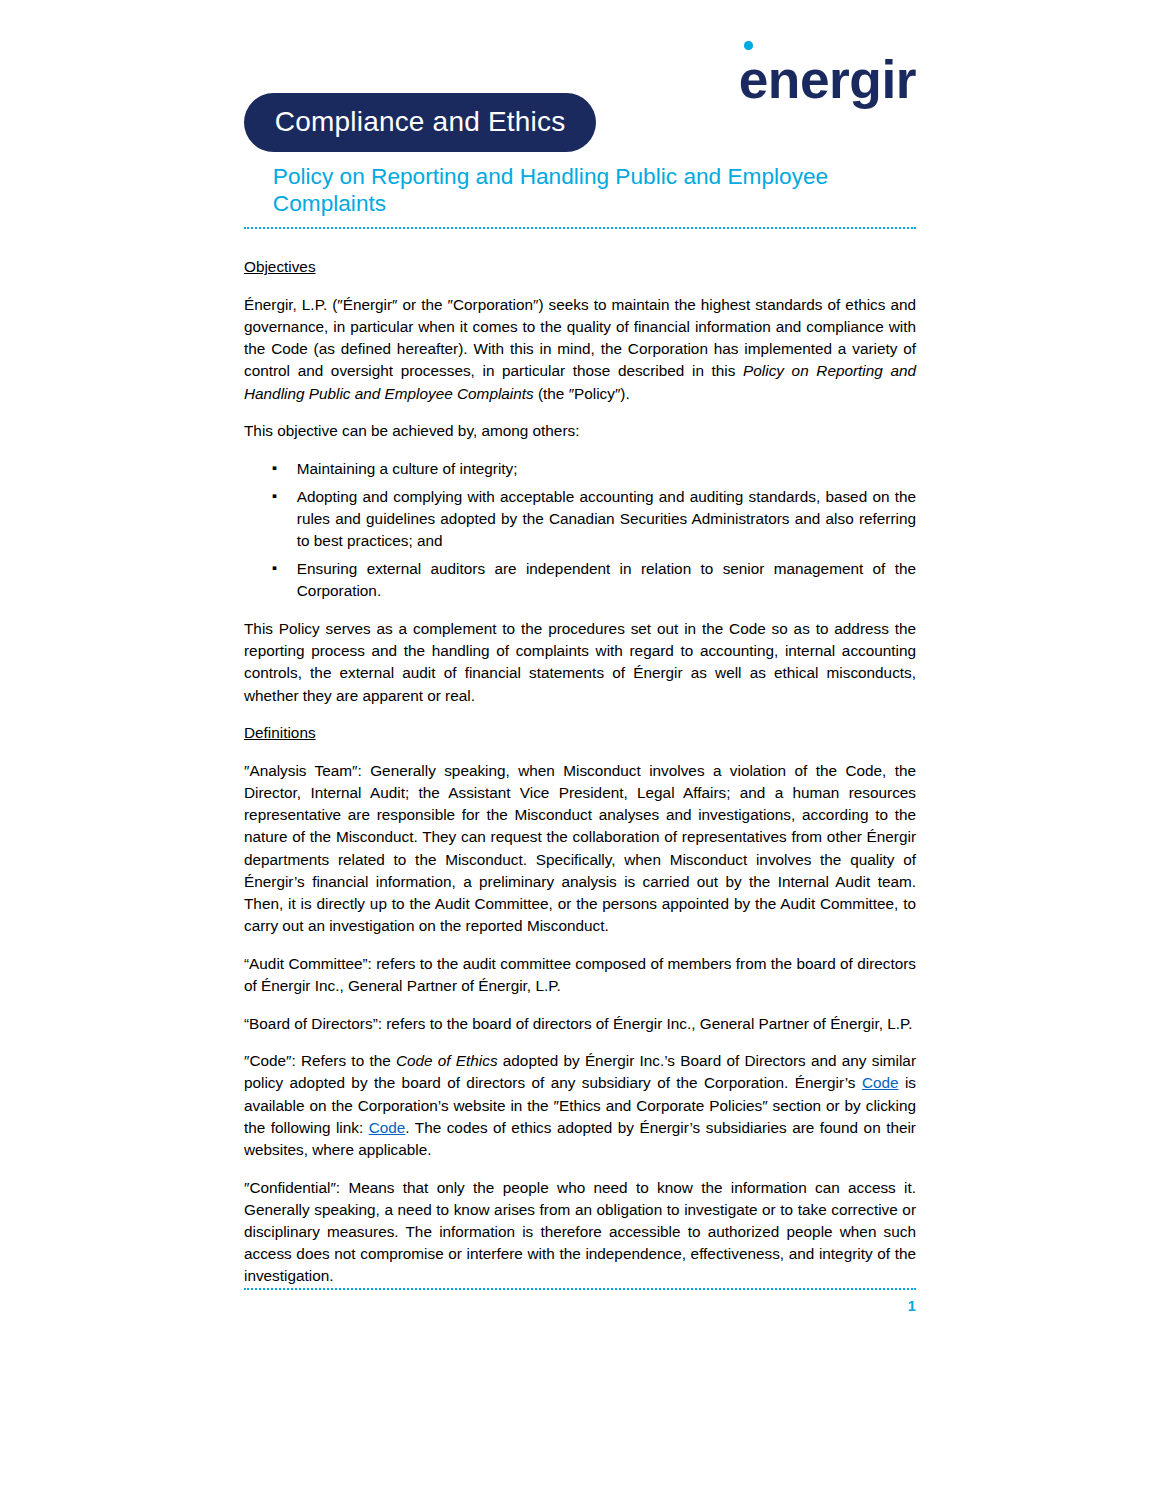energir
Compliance and Ethics
Policy on Reporting and Handling Public and Employee
Complaints
Objectives
Énergir, L.P. (″Énergir″ or the ″Corporation″) seeks to maintain the highest standards of ethics and governance, in particular when it comes to the quality of financial information and compliance with the Code (as defined hereafter). With this in mind, the Corporation has implemented a variety of control and oversight processes, in particular those described in this Policy on Reporting and Handling Public and Employee Complaints (the ″Policy″).
This objective can be achieved by, among others:
Maintaining a culture of integrity;
Adopting and complying with acceptable accounting and auditing standards, based on the rules and guidelines adopted by the Canadian Securities Administrators and also referring to best practices; and
Ensuring external auditors are independent in relation to senior management of the Corporation.
This Policy serves as a complement to the procedures set out in the Code so as to address the reporting process and the handling of complaints with regard to accounting, internal accounting controls, the external audit of financial statements of Énergir as well as ethical misconducts, whether they are apparent or real.
Definitions
″Analysis Team″: Generally speaking, when Misconduct involves a violation of the Code, the Director, Internal Audit; the Assistant Vice President, Legal Affairs; and a human resources representative are responsible for the Misconduct analyses and investigations, according to the nature of the Misconduct. They can request the collaboration of representatives from other Énergir departments related to the Misconduct. Specifically, when Misconduct involves the quality of Énergir’s financial information, a preliminary analysis is carried out by the Internal Audit team. Then, it is directly up to the Audit Committee, or the persons appointed by the Audit Committee, to carry out an investigation on the reported Misconduct.
“Audit Committee”: refers to the audit committee composed of members from the board of directors of Énergir Inc., General Partner of Énergir, L.P.
“Board of Directors”: refers to the board of directors of Énergir Inc., General Partner of Énergir, L.P.
″Code″: Refers to the Code of Ethics adopted by Énergir Inc.’s Board of Directors and any similar policy adopted by the board of directors of any subsidiary of the Corporation. Énergir’s Code is available on the Corporation’s website in the ″Ethics and Corporate Policies″ section or by clicking the following link: Code. The codes of ethics adopted by Énergir’s subsidiaries are found on their websites, where applicable.
″Confidential″: Means that only the people who need to know the information can access it. Generally speaking, a need to know arises from an obligation to investigate or to take corrective or disciplinary measures. The information is therefore accessible to authorized people when such access does not compromise or interfere with the independence, effectiveness, and integrity of the investigation.
1